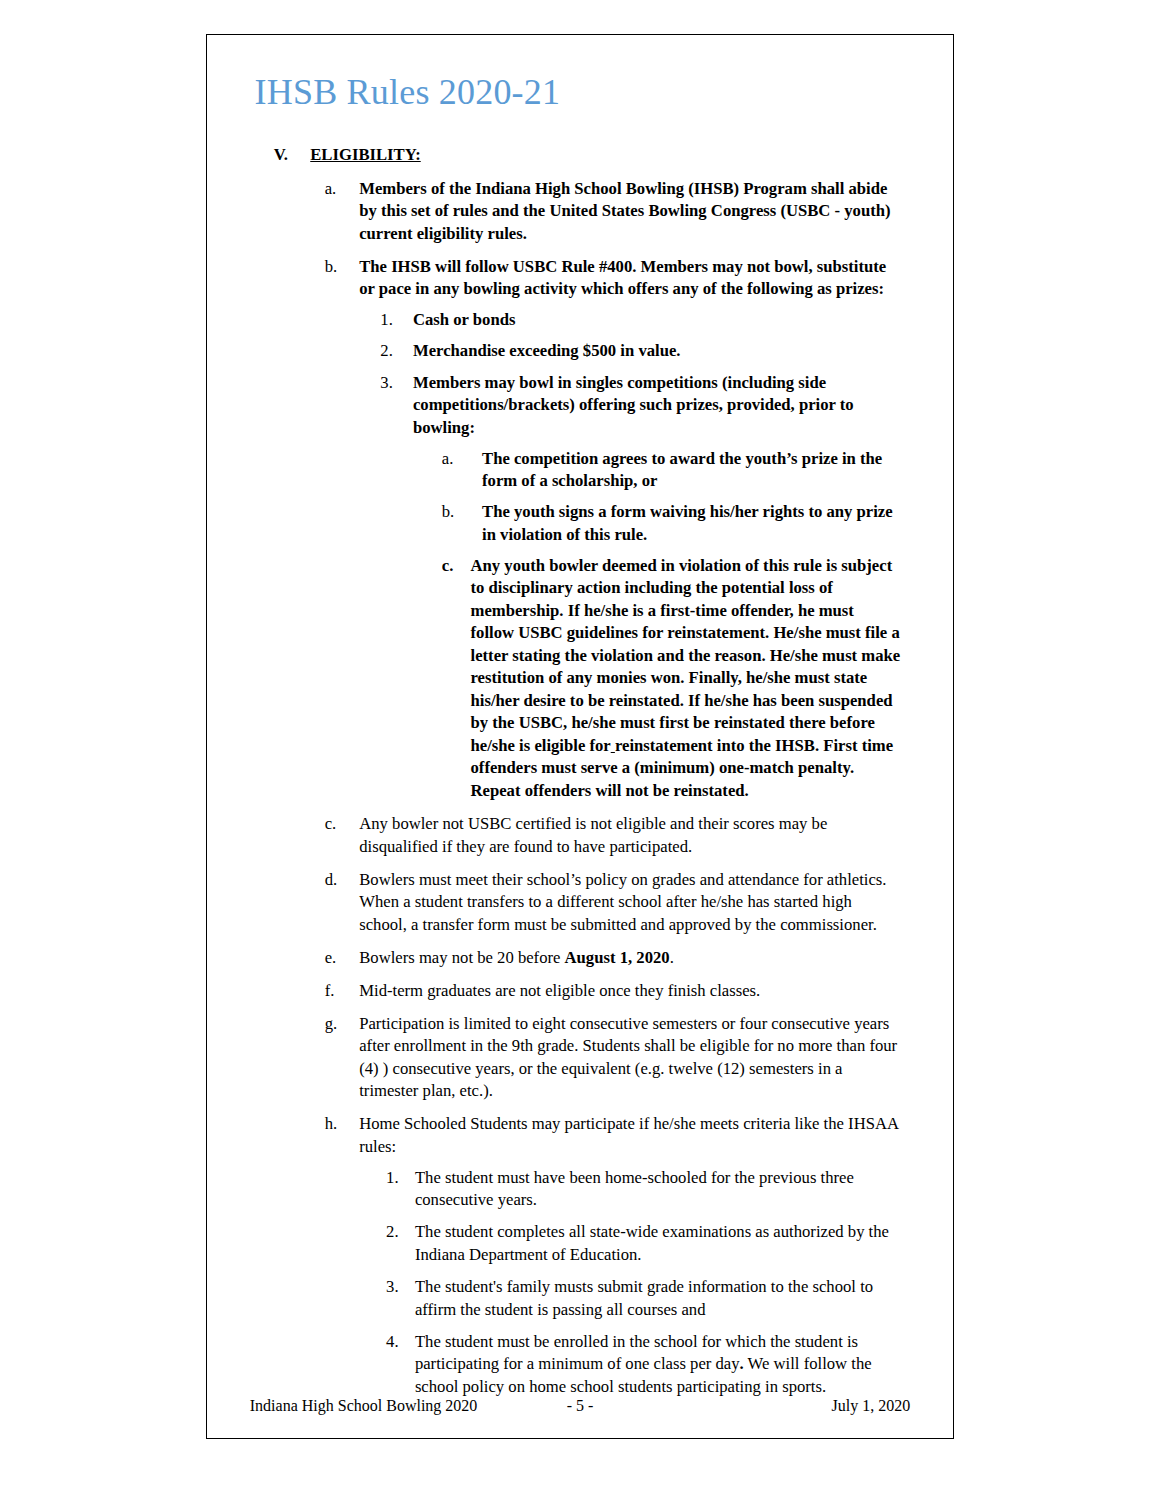IHSB Rules 2020-21
V. ELIGIBILITY:
a. Members of the Indiana High School Bowling (IHSB) Program shall abide by this set of rules and the United States Bowling Congress (USBC - youth) current eligibility rules.
b. The IHSB will follow USBC Rule #400. Members may not bowl, substitute or pace in any bowling activity which offers any of the following as prizes:
1. Cash or bonds
2. Merchandise exceeding $500 in value.
3. Members may bowl in singles competitions (including side competitions/brackets) offering such prizes, provided, prior to bowling:
a. The competition agrees to award the youth’s prize in the form of a scholarship, or
b. The youth signs a form waiving his/her rights to any prize in violation of this rule.
c. Any youth bowler deemed in violation of this rule is subject to disciplinary action including the potential loss of membership. If he/she is a first-time offender, he must follow USBC guidelines for reinstatement. He/she must file a letter stating the violation and the reason. He/she must make restitution of any monies won. Finally, he/she must state his/her desire to be reinstated. If he/she has been suspended by the USBC, he/she must first be reinstated there before he/she is eligible for reinstatement into the IHSB. First time offenders must serve a (minimum) one-match penalty. Repeat offenders will not be reinstated.
c. Any bowler not USBC certified is not eligible and their scores may be disqualified if they are found to have participated.
d. Bowlers must meet their school’s policy on grades and attendance for athletics. When a student transfers to a different school after he/she has started high school, a transfer form must be submitted and approved by the commissioner.
e. Bowlers may not be 20 before August 1, 2020.
f. Mid-term graduates are not eligible once they finish classes.
g. Participation is limited to eight consecutive semesters or four consecutive years after enrollment in the 9th grade. Students shall be eligible for no more than four (4) ) consecutive years, or the equivalent (e.g. twelve (12) semesters in a trimester plan, etc.).
h. Home Schooled Students may participate if he/she meets criteria like the IHSAA rules:
1. The student must have been home-schooled for the previous three consecutive years.
2. The student completes all state-wide examinations as authorized by the Indiana Department of Education.
3. The student's family musts submit grade information to the school to affirm the student is passing all courses and
4. The student must be enrolled in the school for which the student is participating for a minimum of one class per day. We will follow the school policy on home school students participating in sports.
Indiana High School Bowling 2020
- 5 -
July 1, 2020